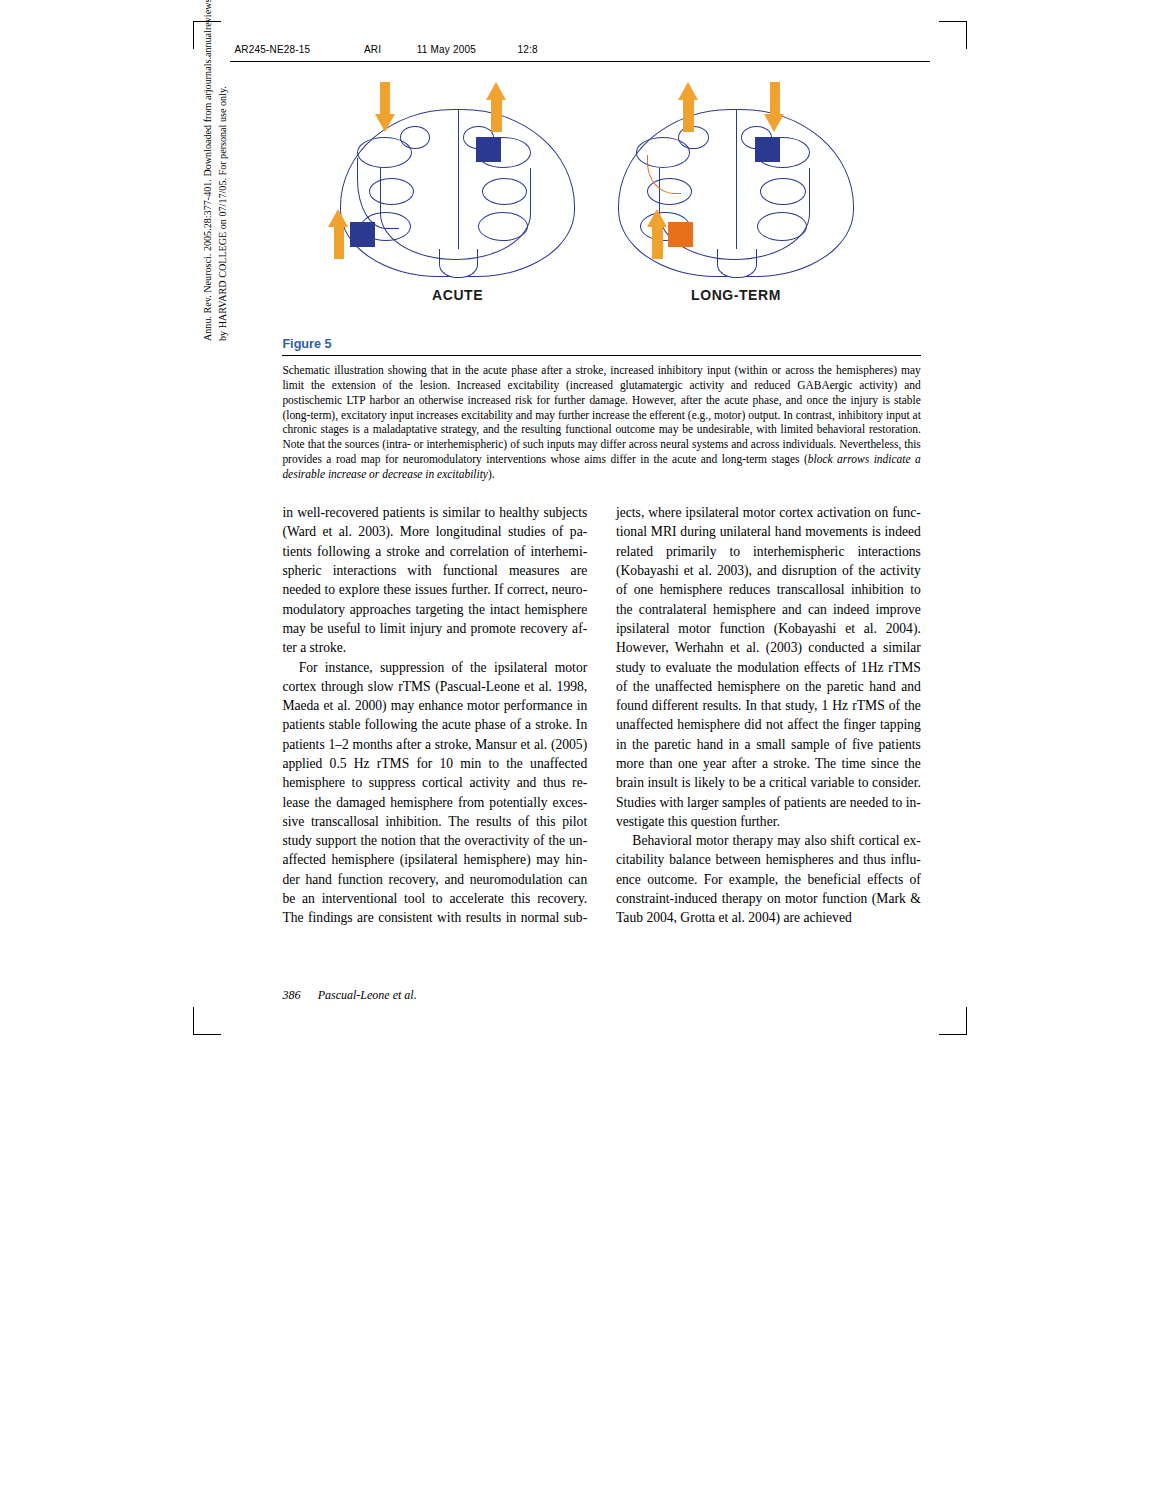AR245-NE28-15 ARI 11 May 200512:8
Annu. Rev. Neurosci. 2005.28:377-401. Downloaded from arjournals.annualreviews.org by HARVARD COLLEGE on 07/17/05. For personal use only.
ACUTE
LONG-TERM
Figure 5
Schematic illustration showing that in the acute phase after a stroke, increased inhibitory input (within or across the hemispheres) may limit the extension of the lesion. Increased excitability (increased glutamatergic activity and reduced GABAergic activity) and postischemic LTP harbor an otherwise increased risk for further damage. However, after the acute phase, and once the injury is stable (long-term), excitatory input increases excitability and may further increase the efferent (e.g., motor) output. In contrast, inhibitory input at chronic stages is a maladaptative strategy, and the resulting functional outcome may be undesirable, with limited behavioral restoration. Note that the sources (intra- or interhemispheric) of such inputs may differ across neural systems and across individuals. Nevertheless, this provides a road map for neuromodulatory interventions whose aims differ in the acute and long-term stages (block arrows indicate a desirable increase or decrease in excitability).
in well-recovered patients is similar to healthy subjects (Ward et al. 2003). More longitudinal studies of patients following a stroke and correlation of interhemispheric interactions with functional measures are needed to explore these issues further. If correct, neuromodulatory approaches targeting the intact hemisphere may be useful to limit injury and promote recovery after a stroke.
For instance, suppression of the ipsilateral motor cortex through slow rTMS (Pascual-Leone et al. 1998, Maeda et al. 2000) may enhance motor performance in patients stable following the acute phase of a stroke. In patients 1–2 months after a stroke, Mansur et al. (2005) applied 0.5 Hz rTMS for 10 min to the unaffected hemisphere to suppress cortical activity and thus release the damaged hemisphere from potentially excessive transcallosal inhibition. The results of this pilot study support the notion that the overactivity of the unaffected hemisphere (ipsilateral hemisphere) may hinder hand function recovery, and neuromodulation can be an interventional tool to accelerate this recovery. The findings are consistent with results in normal subjects, where ipsilateral motor cortex activation on functional MRI during unilateral hand movements is indeed related primarily to interhemispheric interactions (Kobayashi et al. 2003), and disruption of the activity of one hemisphere reduces transcallosal inhibition to the contralateral hemisphere and can indeed improve ipsilateral motor function (Kobayashi et al. 2004). However, Werhahn et al. (2003) conducted a similar study to evaluate the modulation effects of 1Hz rTMS of the unaffected hemisphere on the paretic hand and found different results. In that study, 1 Hz rTMS of the unaffected hemisphere did not affect the finger tapping in the paretic hand in a small sample of five patients more than one year after a stroke. The time since the brain insult is likely to be a critical variable to consider. Studies with larger samples of patients are needed to investigate this question further.
Behavioral motor therapy may also shift cortical excitability balance between hemispheres and thus influence outcome. For example, the beneficial effects of constraint-induced therapy on motor function (Mark & Taub 2004, Grotta et al. 2004) are achieved
386 Pascual-Leone et al.